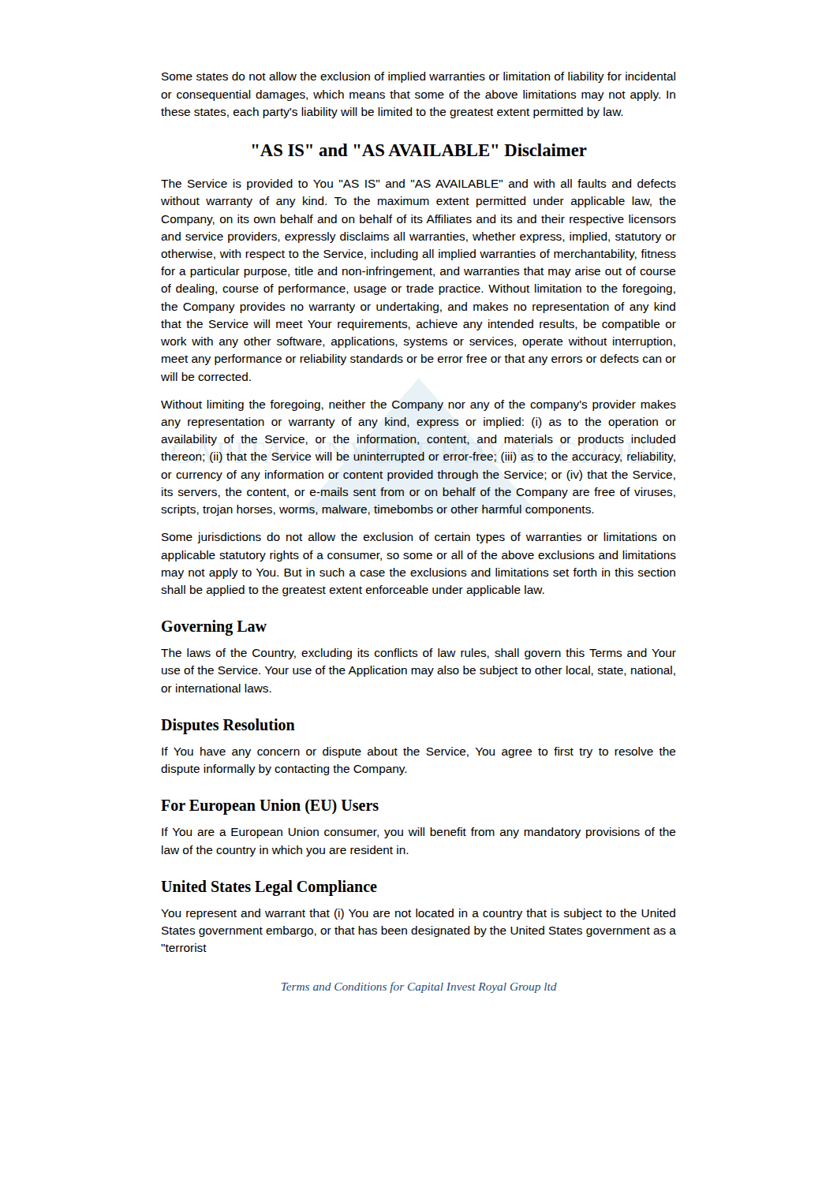CAPITAL INVEST ROYAL GROUP
Some states do not allow the exclusion of implied warranties or limitation of liability for incidental or consequential damages, which means that some of the above limitations may not apply. In these states, each party's liability will be limited to the greatest extent permitted by law.
"AS IS" and "AS AVAILABLE" Disclaimer
The Service is provided to You "AS IS" and "AS AVAILABLE" and with all faults and defects without warranty of any kind. To the maximum extent permitted under applicable law, the Company, on its own behalf and on behalf of its Affiliates and its and their respective licensors and service providers, expressly disclaims all warranties, whether express, implied, statutory or otherwise, with respect to the Service, including all implied warranties of merchantability, fitness for a particular purpose, title and non-infringement, and warranties that may arise out of course of dealing, course of performance, usage or trade practice. Without limitation to the foregoing, the Company provides no warranty or undertaking, and makes no representation of any kind that the Service will meet Your requirements, achieve any intended results, be compatible or work with any other software, applications, systems or services, operate without interruption, meet any performance or reliability standards or be error free or that any errors or defects can or will be corrected.
Without limiting the foregoing, neither the Company nor any of the company's provider makes any representation or warranty of any kind, express or implied: (i) as to the operation or availability of the Service, or the information, content, and materials or products included thereon; (ii) that the Service will be uninterrupted or error-free; (iii) as to the accuracy, reliability, or currency of any information or content provided through the Service; or (iv) that the Service, its servers, the content, or e-mails sent from or on behalf of the Company are free of viruses, scripts, trojan horses, worms, malware, timebombs or other harmful components.
Some jurisdictions do not allow the exclusion of certain types of warranties or limitations on applicable statutory rights of a consumer, so some or all of the above exclusions and limitations may not apply to You. But in such a case the exclusions and limitations set forth in this section shall be applied to the greatest extent enforceable under applicable law.
Governing Law
The laws of the Country, excluding its conflicts of law rules, shall govern this Terms and Your use of the Service. Your use of the Application may also be subject to other local, state, national, or international laws.
Disputes Resolution
If You have any concern or dispute about the Service, You agree to first try to resolve the dispute informally by contacting the Company.
For European Union (EU) Users
If You are a European Union consumer, you will benefit from any mandatory provisions of the law of the country in which you are resident in.
United States Legal Compliance
You represent and warrant that (i) You are not located in a country that is subject to the United States government embargo, or that has been designated by the United States government as a "terrorist
Terms and Conditions for Capital Invest Royal Group ltd